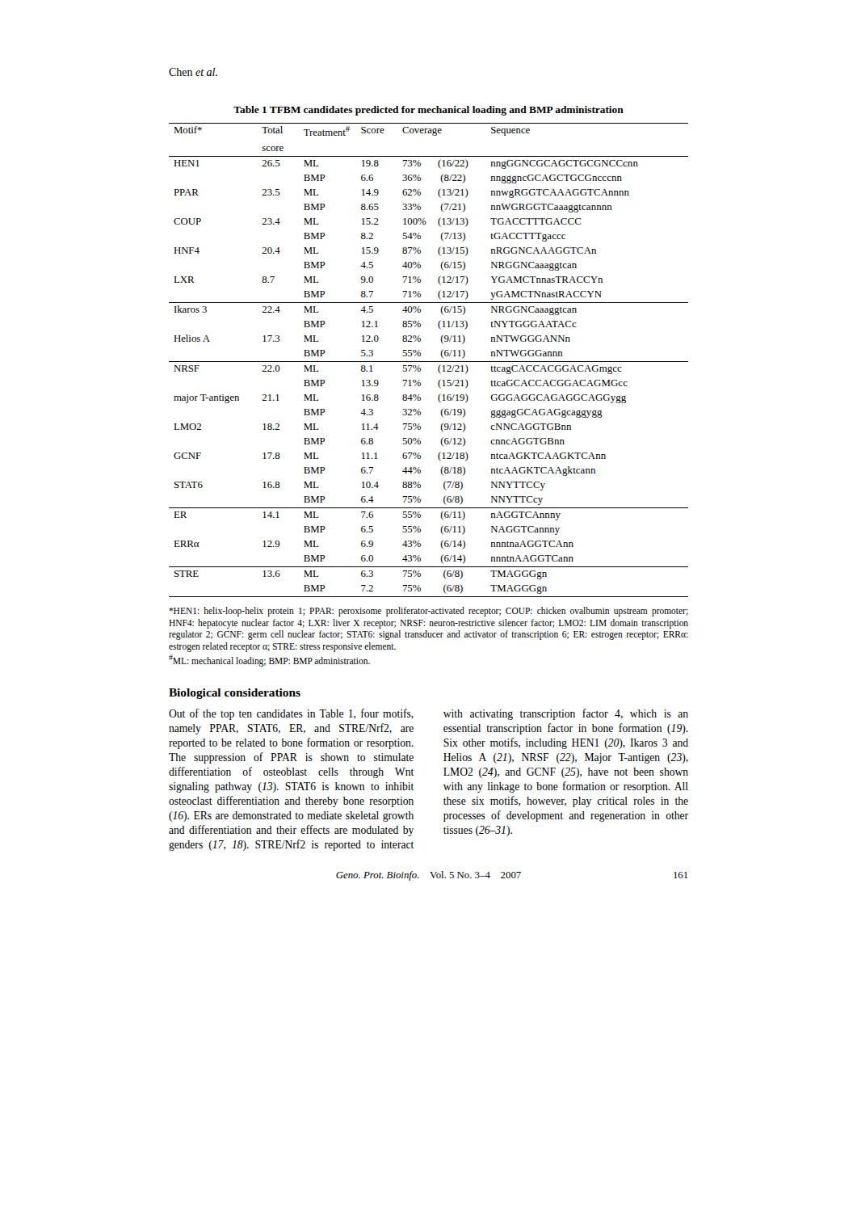Chen et al.
Table 1 TFBM candidates predicted for mechanical loading and BMP administration
| Motif* | Total | Treatment # | Score | Coverage | Sequence |
| --- | --- | --- | --- | --- | --- |
| | score | | | | |
| HEN1 | 26.5 | ML | 19.8 | 73% (16/22) | nngGGNCGCAGCTGCGNCCcnn |
| | | BMP | 6.6 | 36% (8/22) | nngggncGCAGCTGCGncccnn |
| PPAR | 23.5 | ML | 14.9 | 62% (13/21) | nnwgRGGTCAAAGGTCAnnnn |
| | | BMP | 8.65 | 33% (7/21) | nnWGRGGTCaaaggtcannnn |
| COUP | 23.4 | ML | 15.2 | 100% (13/13) | TGACCTTTGACCC |
| | | BMP | 8.2 | 54% (7/13) | tGACCTTTgaccc |
| HNF4 | 20.4 | ML | 15.9 | 87% (13/15) | nRGGNCAAAGGTCAn |
| | | BMP | 4.5 | 40% (6/15) | NRGGNCaaaggtcan |
| LXR | 8.7 | ML | 9.0 | 71% (12/17) | YGAMCTnnasTRACCYn |
| | | BMP | 8.7 | 71% (12/17) | yGAMCTNnastRACCYN |
| Ikaros 3 | 22.4 | ML | 4.5 | 40% (6/15) | NRGGNCaaaggtcan |
| | | BMP | 12.1 | 85% (11/13) | tNYTGGGAATACc |
| Helios A | 17.3 | ML | 12.0 | 82% (9/11) | nNTWGGGANNn |
| | | BMP | 5.3 | 55% (6/11) | nNTWGGGannn |
| NRSF | 22.0 | ML | 8.1 | 57% (12/21) | ttcagCACCACGGACAGmgcc |
| | | BMP | 13.9 | 71% (15/21) | ttcaGCACCACGGACAGMGcc |
| major T-antigen | 21.1 | ML | 16.8 | 84% (16/19) | GGGAGGCAGAGGCAGGygg |
| | | BMP | 4.3 | 32% (6/19) | gggagGCAGAGgcaggygg |
| LMO2 | 18.2 | ML | 11.4 | 75% (9/12) | cNNCAGGTGBnn |
| | | BMP | 6.8 | 50% (6/12) | cnncAGGTGBnn |
| GCNF | 17.8 | ML | 11.1 | 67% (12/18) | ntcaAGKTCAAGKTCAnn |
| | | BMP | 6.7 | 44% (8/18) | ntcAAGKTCAAgktcann |
| STAT6 | 16.8 | ML | 10.4 | 88% (7/8) | NNYTTCCy |
| | | BMP | 6.4 | 75% (6/8) | NNYTTCcy |
| ER | 14.1 | ML | 7.6 | 55% (6/11) | nAGGTCAnnny |
| | | BMP | 6.5 | 55% (6/11) | NAGGTCannny |
| ERRα | 12.9 | ML | 6.9 | 43% (6/14) | nnntnaAGGTCAnn |
| | | BMP | 6.0 | 43% (6/14) | nnntnAAGGTCann |
| STRE | 13.6 | ML | 6.3 | 75% (6/8) | TMAGGGgn |
| | | BMP | 7.2 | 75% (6/8) | TMAGGGgn |
*HEN1: helix-loop-helix protein 1; PPAR: peroxisome proliferator-activated receptor; COUP: chicken ovalbumin upstream promoter; HNF4: hepatocyte nuclear factor 4; LXR: liver X receptor; NRSF: neuron-restrictive silencer factor; LMO2: LIM domain transcription regulator 2; GCNF: germ cell nuclear factor; STAT6: signal transducer and activator of transcription 6; ER: estrogen receptor; ERRα: estrogen related receptor α; STRE: stress responsive element.
#ML: mechanical loading; BMP: BMP administration.
Biological considerations
Out of the top ten candidates in Table 1, four motifs, namely PPAR, STAT6, ER, and STRE/Nrf2, are reported to be related to bone formation or resorption. The suppression of PPAR is shown to stimulate differentiation of osteoblast cells through Wnt signaling pathway (13). STAT6 is known to inhibit osteoclast differentiation and thereby bone resorption (16). ERs are demonstrated to mediate skeletal growth and differentiation and their effects are modulated by genders (17, 18). STRE/Nrf2 is reported to interact with activating transcription factor 4, which is an essential transcription factor in bone formation (19). Six other motifs, including HEN1 (20), Ikaros 3 and Helios A (21), NRSF (22), Major T-antigen (23), LMO2 (24), and GCNF (25), have not been shown with any linkage to bone formation or resorption. All these six motifs, however, play critical roles in the processes of development and regeneration in other tissues (26–31).
Geno. Prot. Bioinfo. Vol. 5 No. 3–4 2007
161